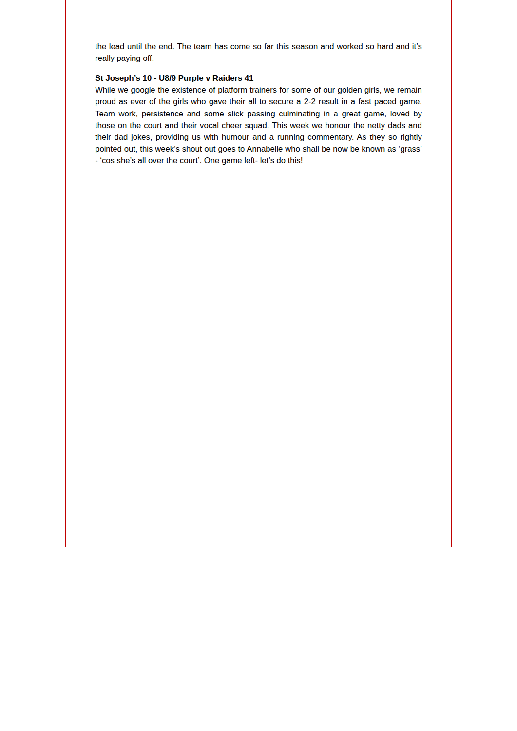the lead until the end. The team has come so far this season and worked so hard and it’s really paying off.
St Joseph’s 10 - U8/9 Purple v Raiders 41
While we google the existence of platform trainers for some of our golden girls, we remain proud as ever of the girls who gave their all to secure a 2-2 result in a fast paced game. Team work, persistence and some slick passing culminating in a great game, loved by those on the court and their vocal cheer squad. This week we honour the netty dads and their dad jokes, providing us with humour and a running commentary. As they so rightly pointed out, this week’s shout out goes to Annabelle who shall be now be known as ‘grass’ - ‘cos she’s all over the court’. One game left- let’s do this!